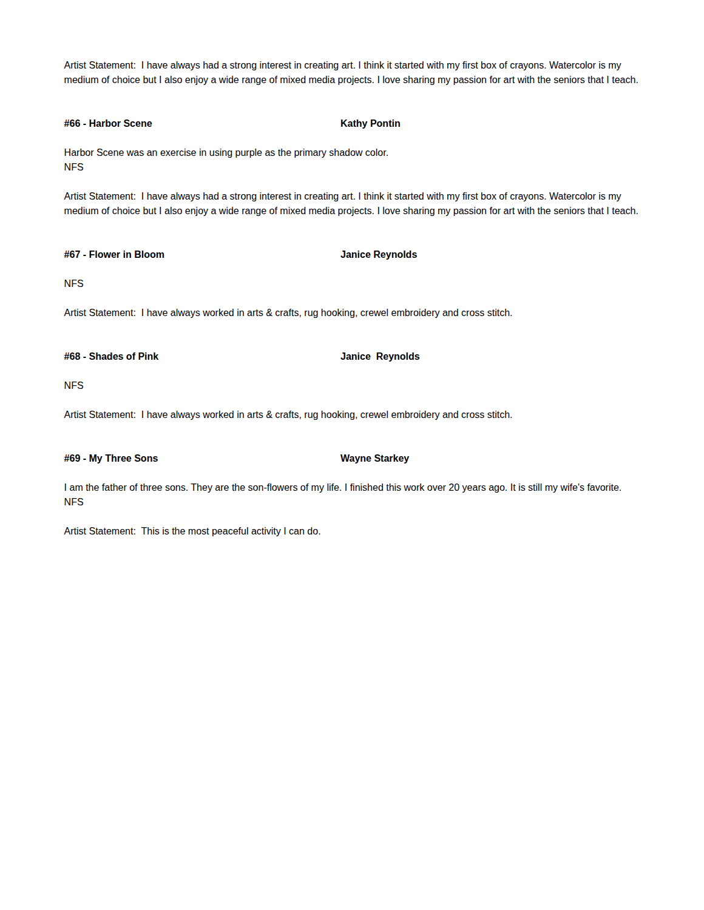Artist Statement: I have always had a strong interest in creating art. I think it started with my first box of crayons. Watercolor is my medium of choice but I also enjoy a wide range of mixed media projects. I love sharing my passion for art with the seniors that I teach.
#66 - Harbor Scene Kathy Pontin
Harbor Scene was an exercise in using purple as the primary shadow color.
NFS
Artist Statement: I have always had a strong interest in creating art. I think it started with my first box of crayons. Watercolor is my medium of choice but I also enjoy a wide range of mixed media projects. I love sharing my passion for art with the seniors that I teach.
#67 - Flower in Bloom Janice Reynolds
NFS
Artist Statement: I have always worked in arts & crafts, rug hooking, crewel embroidery and cross stitch.
#68 - Shades of Pink Janice Reynolds
NFS
Artist Statement: I have always worked in arts & crafts, rug hooking, crewel embroidery and cross stitch.
#69 - My Three Sons Wayne Starkey
I am the father of three sons. They are the son-flowers of my life. I finished this work over 20 years ago. It is still my wife's favorite.
NFS
Artist Statement: This is the most peaceful activity I can do.